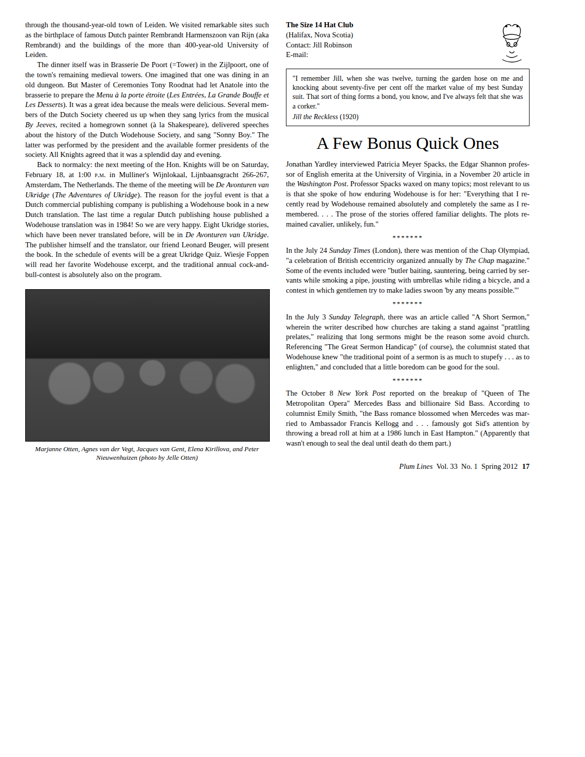through the thousand-year-old town of Leiden. We visited remarkable sites such as the birthplace of famous Dutch painter Rembrandt Harmenszoon van Rijn (aka Rembrandt) and the buildings of the more than 400-year-old University of Leiden.
The dinner itself was in Brasserie De Poort (=Tower) in the Zijlpoort, one of the town's remaining medieval towers. One imagined that one was dining in an old dungeon. But Master of Ceremonies Tony Roodnat had let Anatole into the brasserie to prepare the Menu à la porte étroite (Les Entrées, La Grande Bouffe et Les Desserts). It was a great idea because the meals were delicious. Several members of the Dutch Society cheered us up when they sang lyrics from the musical By Jeeves, recited a homegrown sonnet (à la Shakespeare), delivered speeches about the history of the Dutch Wodehouse Society, and sang "Sonny Boy." The latter was performed by the president and the available former presidents of the society. All Knights agreed that it was a splendid day and evening.
Back to normalcy: the next meeting of the Hon. Knights will be on Saturday, February 18, at 1:00 p.m. in Mulliner's Wijnlokaal, Lijnbaansgracht 266-267, Amsterdam, The Netherlands. The theme of the meeting will be De Avonturen van Ukridge (The Adventures of Ukridge). The reason for the joyful event is that a Dutch commercial publishing company is publishing a Wodehouse book in a new Dutch translation. The last time a regular Dutch publishing house published a Wodehouse translation was in 1984! So we are very happy. Eight Ukridge stories, which have been never translated before, will be in De Avonturen van Ukridge. The publisher himself and the translator, our friend Leonard Beuger, will present the book. In the schedule of events will be a great Ukridge Quiz. Wiesje Foppen will read her favorite Wodehouse excerpt, and the traditional annual cock-and-bull-contest is absolutely also on the program.
Marjanne Otten, Agnes van der Vegt, Jacques van Gent, Elena Kirillova, and Peter Nieuwenhuizen (photo by Jelle Otten)
The Size 14 Hat Club
(Halifax, Nova Scotia)
Contact: Jill Robinson
E-mail:
"I remember Jill, when she was twelve, turning the garden hose on me and knocking about seventy-five per cent off the market value of my best Sunday suit. That sort of thing forms a bond, you know, and I've always felt that she was a corker."
Jill the Reckless (1920)
A Few Bonus Quick Ones
Jonathan Yardley interviewed Patricia Meyer Spacks, the Edgar Shannon professor of English emerita at the University of Virginia, in a November 20 article in the Washington Post. Professor Spacks waxed on many topics; most relevant to us is that she spoke of how enduring Wodehouse is for her: "Everything that I recently read by Wodehouse remained absolutely and completely the same as I remembered. . . . The prose of the stories offered familiar delights. The plots remained cavalier, unlikely, fun."
*******
In the July 24 Sunday Times (London), there was mention of the Chap Olympiad, "a celebration of British eccentricity organized annually by The Chap magazine." Some of the events included were "butler baiting, sauntering, being carried by servants while smoking a pipe, jousting with umbrellas while riding a bicycle, and a contest in which gentlemen try to make ladies swoon 'by any means possible.'"
*******
In the July 3 Sunday Telegraph, there was an article called "A Short Sermon," wherein the writer described how churches are taking a stand against "prattling prelates," realizing that long sermons might be the reason some avoid church. Referencing "The Great Sermon Handicap" (of course), the columnist stated that Wodehouse knew "the traditional point of a sermon is as much to stupefy . . . as to enlighten," and concluded that a little boredom can be good for the soul.
*******
The October 8 New York Post reported on the breakup of "Queen of The Metropolitan Opera" Mercedes Bass and billionaire Sid Bass. According to columnist Emily Smith, "the Bass romance blossomed when Mercedes was married to Ambassador Francis Kellogg and . . . famously got Sid's attention by throwing a bread roll at him at a 1986 lunch in East Hampton." (Apparently that wasn't enough to seal the deal until death do them part.)
Plum Lines Vol. 33 No. 1 Spring 201217